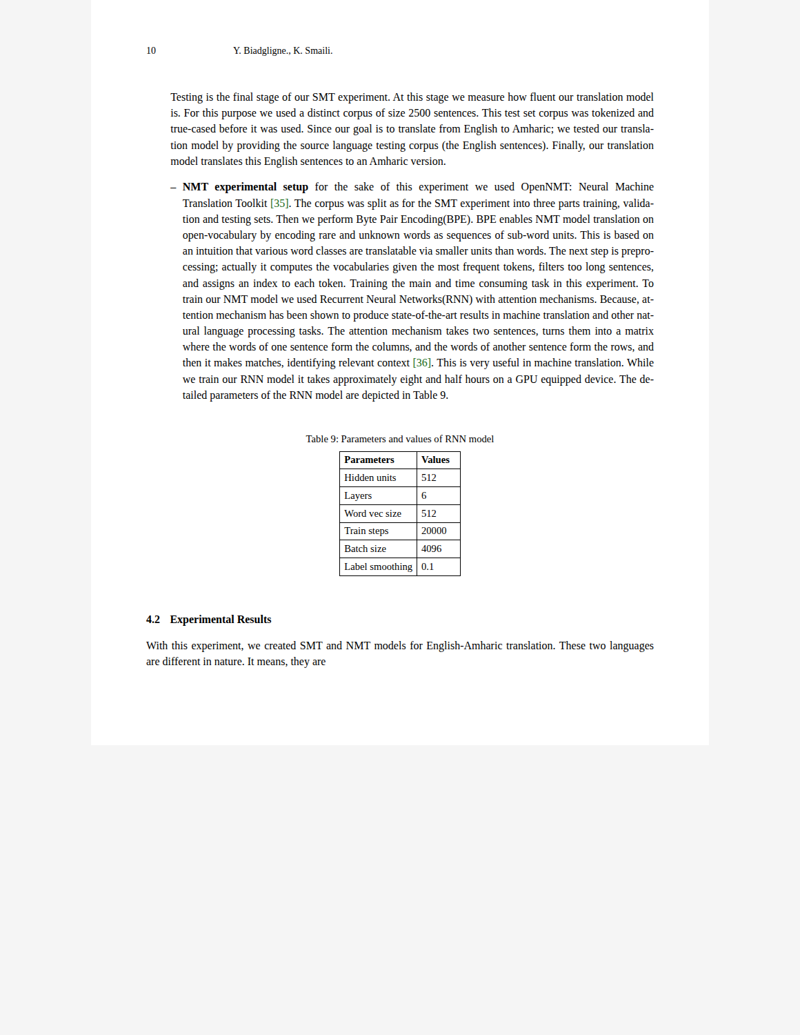10 Y. Biadgligne., K. Smaili.
Testing is the final stage of our SMT experiment. At this stage we measure how fluent our translation model is. For this purpose we used a distinct corpus of size 2500 sentences. This test set corpus was tokenized and true-cased before it was used. Since our goal is to translate from English to Amharic; we tested our translation model by providing the source language testing corpus (the English sentences). Finally, our translation model translates this English sentences to an Amharic version.
NMT experimental setup for the sake of this experiment we used OpenNMT: Neural Machine Translation Toolkit [35]. The corpus was split as for the SMT experiment into three parts training, validation and testing sets. Then we perform Byte Pair Encoding(BPE). BPE enables NMT model translation on open-vocabulary by encoding rare and unknown words as sequences of sub-word units. This is based on an intuition that various word classes are translatable via smaller units than words. The next step is preprocessing; actually it computes the vocabularies given the most frequent tokens, filters too long sentences, and assigns an index to each token. Training the main and time consuming task in this experiment. To train our NMT model we used Recurrent Neural Networks(RNN) with attention mechanisms. Because, attention mechanism has been shown to produce state-of-the-art results in machine translation and other natural language processing tasks. The attention mechanism takes two sentences, turns them into a matrix where the words of one sentence form the columns, and the words of another sentence form the rows, and then it makes matches, identifying relevant context [36]. This is very useful in machine translation. While we train our RNN model it takes approximately eight and half hours on a GPU equipped device. The detailed parameters of the RNN model are depicted in Table 9.
Table 9: Parameters and values of RNN model
| Parameters | Values |
| --- | --- |
| Hidden units | 512 |
| Layers | 6 |
| Word vec size | 512 |
| Train steps | 20000 |
| Batch size | 4096 |
| Label smoothing | 0.1 |
4.2 Experimental Results
With this experiment, we created SMT and NMT models for English-Amharic translation. These two languages are different in nature. It means, they are